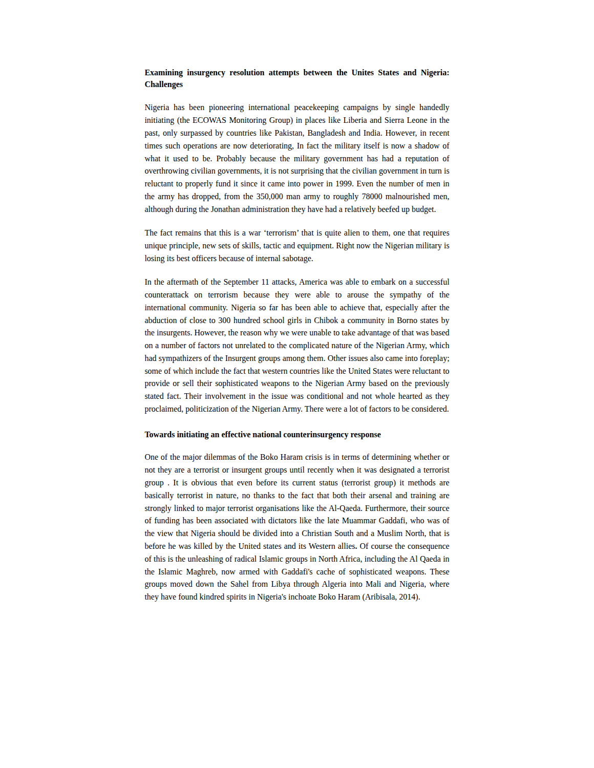Examining insurgency resolution attempts between the Unites States and Nigeria: Challenges
Nigeria has been pioneering international peacekeeping campaigns by single handedly initiating (the ECOWAS Monitoring Group) in places like Liberia and Sierra Leone in the past, only surpassed by countries like Pakistan, Bangladesh and India. However, in recent times such operations are now deteriorating, In fact the military itself is now a shadow of what it used to be. Probably because the military government has had a reputation of overthrowing civilian governments, it is not surprising that the civilian government in turn is reluctant to properly fund it since it came into power in 1999. Even the number of men in the army has dropped, from the 350,000 man army to roughly 78000 malnourished men, although during the Jonathan administration they have had a relatively beefed up budget.
The fact remains that this is a war ‘terrorism’ that is quite alien to them, one that requires unique principle, new sets of skills, tactic and equipment. Right now the Nigerian military is losing its best officers because of internal sabotage.
In the aftermath of the September 11 attacks, America was able to embark on a successful counterattack on terrorism because they were able to arouse the sympathy of the international community. Nigeria so far has been able to achieve that, especially after the abduction of close to 300 hundred school girls in Chibok a community in Borno states by the insurgents. However, the reason why we were unable to take advantage of that was based on a number of factors not unrelated to the complicated nature of the Nigerian Army, which had sympathizers of the Insurgent groups among them. Other issues also came into foreplay; some of which include the fact that western countries like the United States were reluctant to provide or sell their sophisticated weapons to the Nigerian Army based on the previously stated fact. Their involvement in the issue was conditional and not whole hearted as they proclaimed, politicization of the Nigerian Army. There were a lot of factors to be considered.
Towards initiating an effective national counterinsurgency response
One of the major dilemmas of the Boko Haram crisis is in terms of determining whether or not they are a terrorist or insurgent groups until recently when it was designated a terrorist group . It is obvious that even before its current status (terrorist group) it methods are basically terrorist in nature, no thanks to the fact that both their arsenal and training are strongly linked to major terrorist organisations like the Al-Qaeda. Furthermore, their source of funding has been associated with dictators like the late Muammar Gaddafi, who was of the view that Nigeria should be divided into a Christian South and a Muslim North, that is before he was killed by the United states and its Western allies. Of course the consequence of this is the unleashing of radical Islamic groups in North Africa, including the Al Qaeda in the Islamic Maghreb, now armed with Gaddafi's cache of sophisticated weapons. These groups moved down the Sahel from Libya through Algeria into Mali and Nigeria, where they have found kindred spirits in Nigeria's inchoate Boko Haram (Aribisala, 2014).